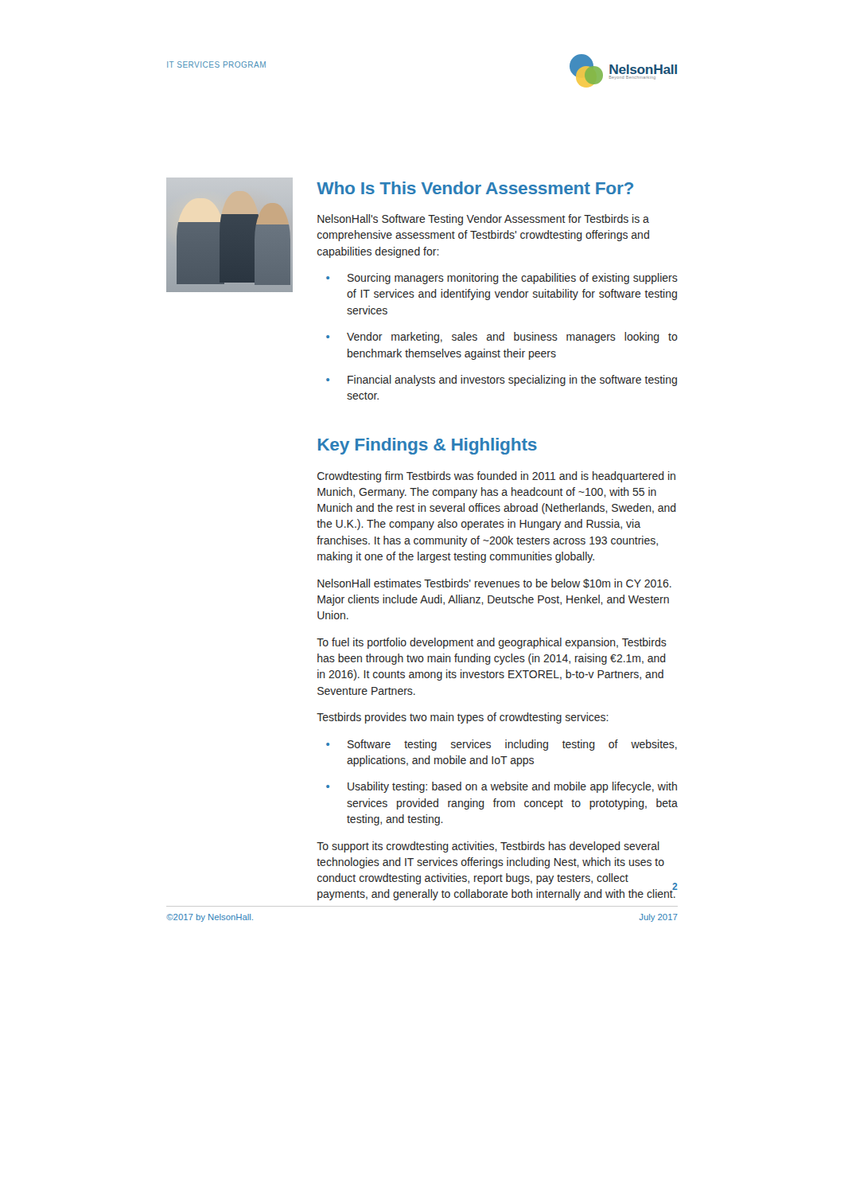IT SERVICES PROGRAM
Nelson Hall
Beyond Benchmarking
Who Is This Vendor Assessment For?
NelsonHall's Software Testing Vendor Assessment for Testbirds is a comprehensive assessment of Testbirds' crowdtesting offerings and capabilities designed for:
Sourcing managers monitoring the capabilities of existing suppliers of IT services and identifying vendor suitability for software testing services
Vendor marketing, sales and business managers looking to benchmark themselves against their peers
Financial analysts and investors specializing in the software testing sector.
Key Findings & Highlights
Crowdtesting firm Testbirds was founded in 2011 and is headquartered in Munich, Germany. The company has a headcount of ~100, with 55 in Munich and the rest in several offices abroad (Netherlands, Sweden, and the U.K.). The company also operates in Hungary and Russia, via franchises. It has a community of ~200k testers across 193 countries, making it one of the largest testing communities globally.
NelsonHall estimates Testbirds' revenues to be below $10m in CY 2016. Major clients include Audi, Allianz, Deutsche Post, Henkel, and Western Union.
To fuel its portfolio development and geographical expansion, Testbirds has been through two main funding cycles (in 2014, raising €2.1m, and in 2016). It counts among its investors EXTOREL, b-to-v Partners, and Seventure Partners.
Testbirds provides two main types of crowdtesting services:
Software testing services including testing of websites, applications, and mobile and IoT apps
Usability testing: based on a website and mobile app lifecycle, with services provided ranging from concept to prototyping, beta testing, and testing.
To support its crowdtesting activities, Testbirds has developed several technologies and IT services offerings including Nest, which its uses to conduct crowdtesting activities, report bugs, pay testers, collect payments, and generally to collaborate both internally and with the client.
2
©2017 by NelsonHall.
July 2017